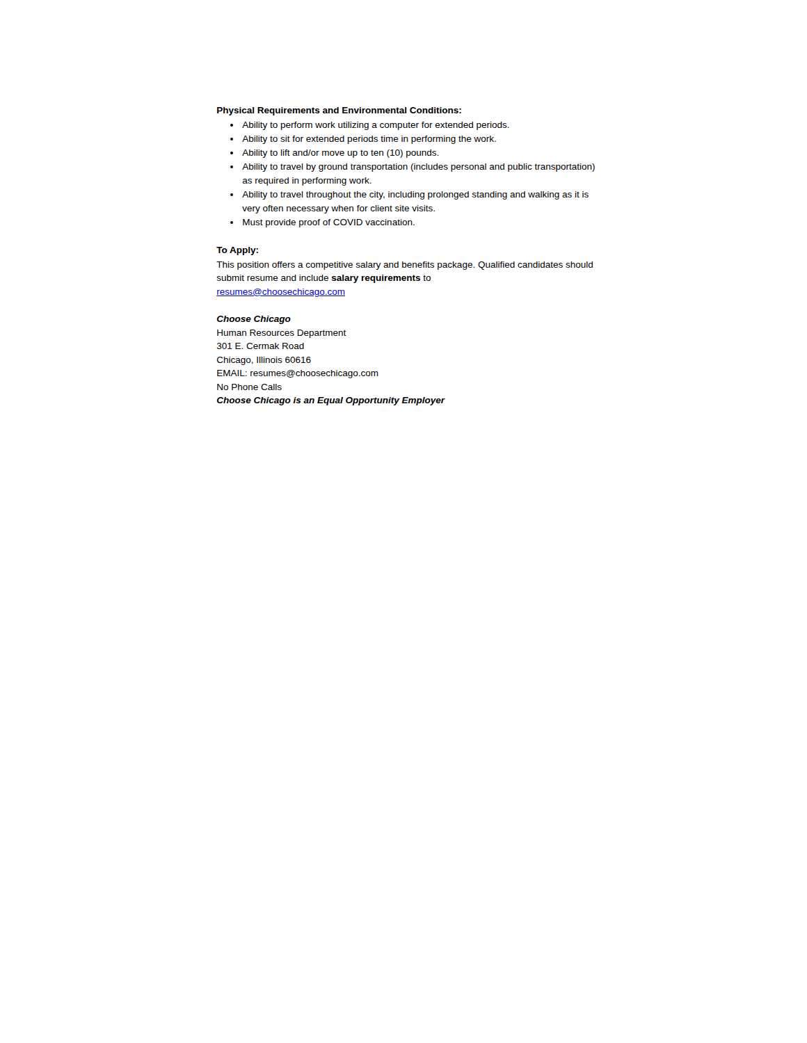Physical Requirements and Environmental Conditions:
Ability to perform work utilizing a computer for extended periods.
Ability to sit for extended periods time in performing the work.
Ability to lift and/or move up to ten (10) pounds.
Ability to travel by ground transportation (includes personal and public transportation) as required in performing work.
Ability to travel throughout the city, including prolonged standing and walking as it is very often necessary when for client site visits.
Must provide proof of COVID vaccination.
To Apply:
This position offers a competitive salary and benefits package. Qualified candidates should submit resume and include salary requirements to
resumes@choosechicago.com
Choose Chicago
Human Resources Department
301 E. Cermak Road
Chicago, Illinois 60616
EMAIL: resumes@choosechicago.com
No Phone Calls
Choose Chicago is an Equal Opportunity Employer